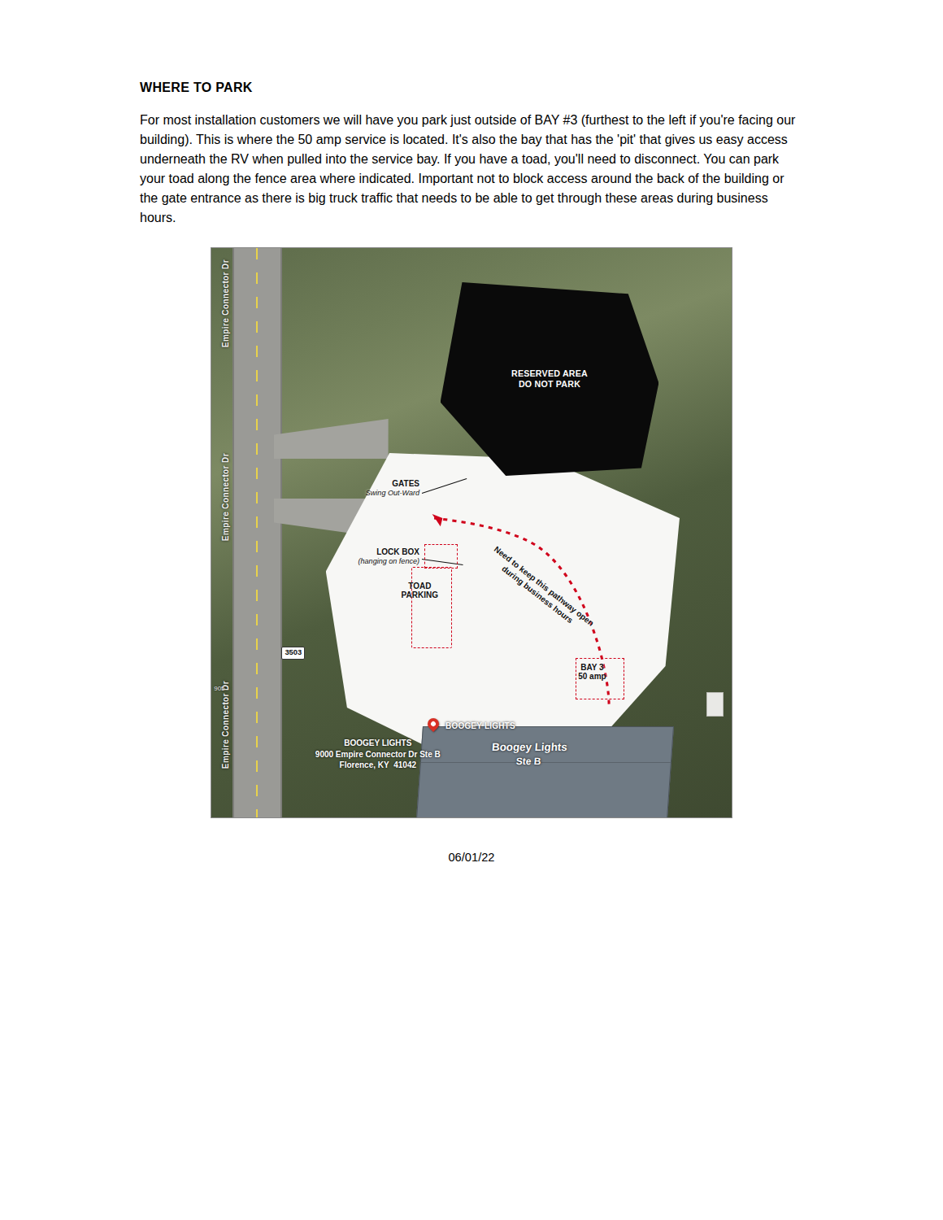WHERE TO PARK
For most installation customers we will have you park just outside of BAY #3 (furthest to the left if you're facing our building). This is where the 50 amp service is located. It's also the bay that has the 'pit' that gives us easy access underneath the RV when pulled into the service bay. If you have a toad, you'll need to disconnect. You can park your toad along the fence area where indicated. Important not to block access around the back of the building or the gate entrance as there is big truck traffic that needs to be able to get through these areas during business hours.
Empire Connector Dr
Empire Connector Dr
Empire Connector Dr
3503
3503
905
RESERVED AREA
DO NOT PARK
GATESSwing Out-Ward
LOCK BOX(hanging on fence)
TOAD
PARKING
Need to keep this pathway open during business hours
BAY 350 amp
BOOGEY LIGHTS
Boogey LightsSte B
BOOGEY LIGHTS
9000 Empire Connector Dr Ste B
Florence, KY 41042
06/01/22